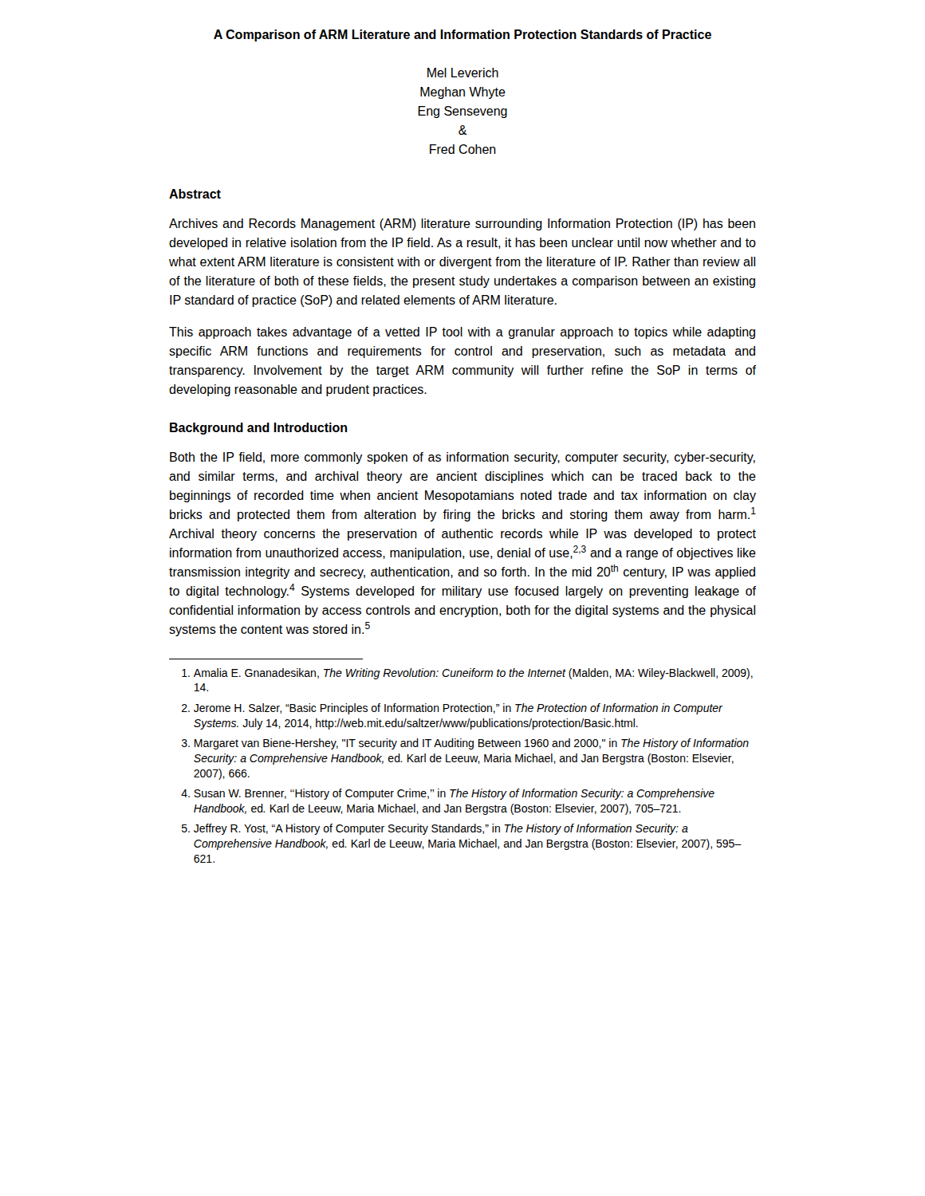A Comparison of ARM Literature and Information Protection Standards of Practice
Mel Leverich
Meghan Whyte
Eng Senseveng
&
Fred Cohen
Abstract
Archives and Records Management (ARM) literature surrounding Information Protection (IP) has been developed in relative isolation from the IP field. As a result, it has been unclear until now whether and to what extent ARM literature is consistent with or divergent from the literature of IP. Rather than review all of the literature of both of these fields, the present study undertakes a comparison between an existing IP standard of practice (SoP) and related elements of ARM literature.
This approach takes advantage of a vetted IP tool with a granular approach to topics while adapting specific ARM functions and requirements for control and preservation, such as metadata and transparency. Involvement by the target ARM community will further refine the SoP in terms of developing reasonable and prudent practices.
Background and Introduction
Both the IP field, more commonly spoken of as information security, computer security, cyber-security, and similar terms, and archival theory are ancient disciplines which can be traced back to the beginnings of recorded time when ancient Mesopotamians noted trade and tax information on clay bricks and protected them from alteration by firing the bricks and storing them away from harm.1 Archival theory concerns the preservation of authentic records while IP was developed to protect information from unauthorized access, manipulation, use, denial of use,2,3 and a range of objectives like transmission integrity and secrecy, authentication, and so forth. In the mid 20th century, IP was applied to digital technology.4 Systems developed for military use focused largely on preventing leakage of confidential information by access controls and encryption, both for the digital systems and the physical systems the content was stored in.5
Amalia E. Gnanadesikan, The Writing Revolution: Cuneiform to the Internet (Malden, MA: Wiley-Blackwell, 2009), 14.
Jerome H. Salzer, “Basic Principles of Information Protection,” in The Protection of Information in Computer Systems. July 14, 2014, http://web.mit.edu/saltzer/www/publications/protection/Basic.html.
Margaret van Biene-Hershey, "IT security and IT Auditing Between 1960 and 2000," in The History of Information Security: a Comprehensive Handbook, ed. Karl de Leeuw, Maria Michael, and Jan Bergstra (Boston: Elsevier, 2007), 666.
Susan W. Brenner, ‘‘History of Computer Crime,’’ in The History of Information Security: a Comprehensive Handbook, ed. Karl de Leeuw, Maria Michael, and Jan Bergstra (Boston: Elsevier, 2007), 705–721.
Jeffrey R. Yost, “A History of Computer Security Standards,” in The History of Information Security: a Comprehensive Handbook, ed. Karl de Leeuw, Maria Michael, and Jan Bergstra (Boston: Elsevier, 2007), 595–621.